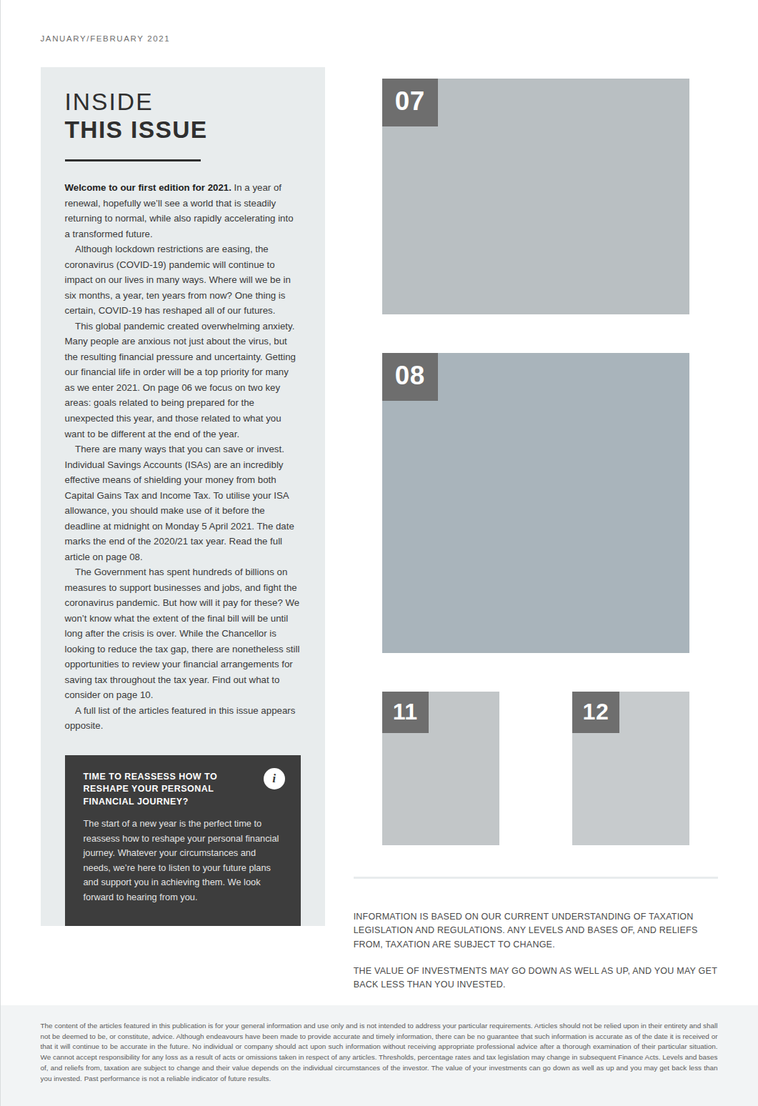January/February 2021
INSIDE THIS ISSUE
Welcome to our first edition for 2021. In a year of renewal, hopefully we’ll see a world that is steadily returning to normal, while also rapidly accelerating into a transformed future.
Although lockdown restrictions are easing, the coronavirus (COVID-19) pandemic will continue to impact on our lives in many ways. Where will we be in six months, a year, ten years from now? One thing is certain, COVID-19 has reshaped all of our futures.
This global pandemic created overwhelming anxiety. Many people are anxious not just about the virus, but the resulting financial pressure and uncertainty. Getting our financial life in order will be a top priority for many as we enter 2021. On page 06 we focus on two key areas: goals related to being prepared for the unexpected this year, and those related to what you want to be different at the end of the year.
There are many ways that you can save or invest. Individual Savings Accounts (ISAs) are an incredibly effective means of shielding your money from both Capital Gains Tax and Income Tax. To utilise your ISA allowance, you should make use of it before the deadline at midnight on Monday 5 April 2021. The date marks the end of the 2020/21 tax year. Read the full article on page 08.
The Government has spent hundreds of billions on measures to support businesses and jobs, and fight the coronavirus pandemic. But how will it pay for these? We won’t know what the extent of the final bill will be until long after the crisis is over. While the Chancellor is looking to reduce the tax gap, there are nonetheless still opportunities to review your financial arrangements for saving tax throughout the tax year. Find out what to consider on page 10.
A full list of the articles featured in this issue appears opposite.
i
Time to reassess how to reshape your personal financial journey?
The start of a new year is the perfect time to reassess how to reshape your personal financial journey. Whatever your circumstances and needs, we’re here to listen to your future plans and support you in achieving them. We look forward to hearing from you.
07
08
11
12
Information is based on our current understanding of taxation legislation and regulations. Any levels and bases of, and reliefs from, taxation are subject to change.
The value of investments may go down as well as up, and you may get back less than you invested.
The content of the articles featured in this publication is for your general information and use only and is not intended to address your particular requirements. Articles should not be relied upon in their entirety and shall not be deemed to be, or constitute, advice. Although endeavours have been made to provide accurate and timely information, there can be no guarantee that such information is accurate as of the date it is received or that it will continue to be accurate in the future. No individual or company should act upon such information without receiving appropriate professional advice after a thorough examination of their particular situation. We cannot accept responsibility for any loss as a result of acts or omissions taken in respect of any articles. Thresholds, percentage rates and tax legislation may change in subsequent Finance Acts. Levels and bases of, and reliefs from, taxation are subject to change and their value depends on the individual circumstances of the investor. The value of your investments can go down as well as up and you may get back less than you invested. Past performance is not a reliable indicator of future results.